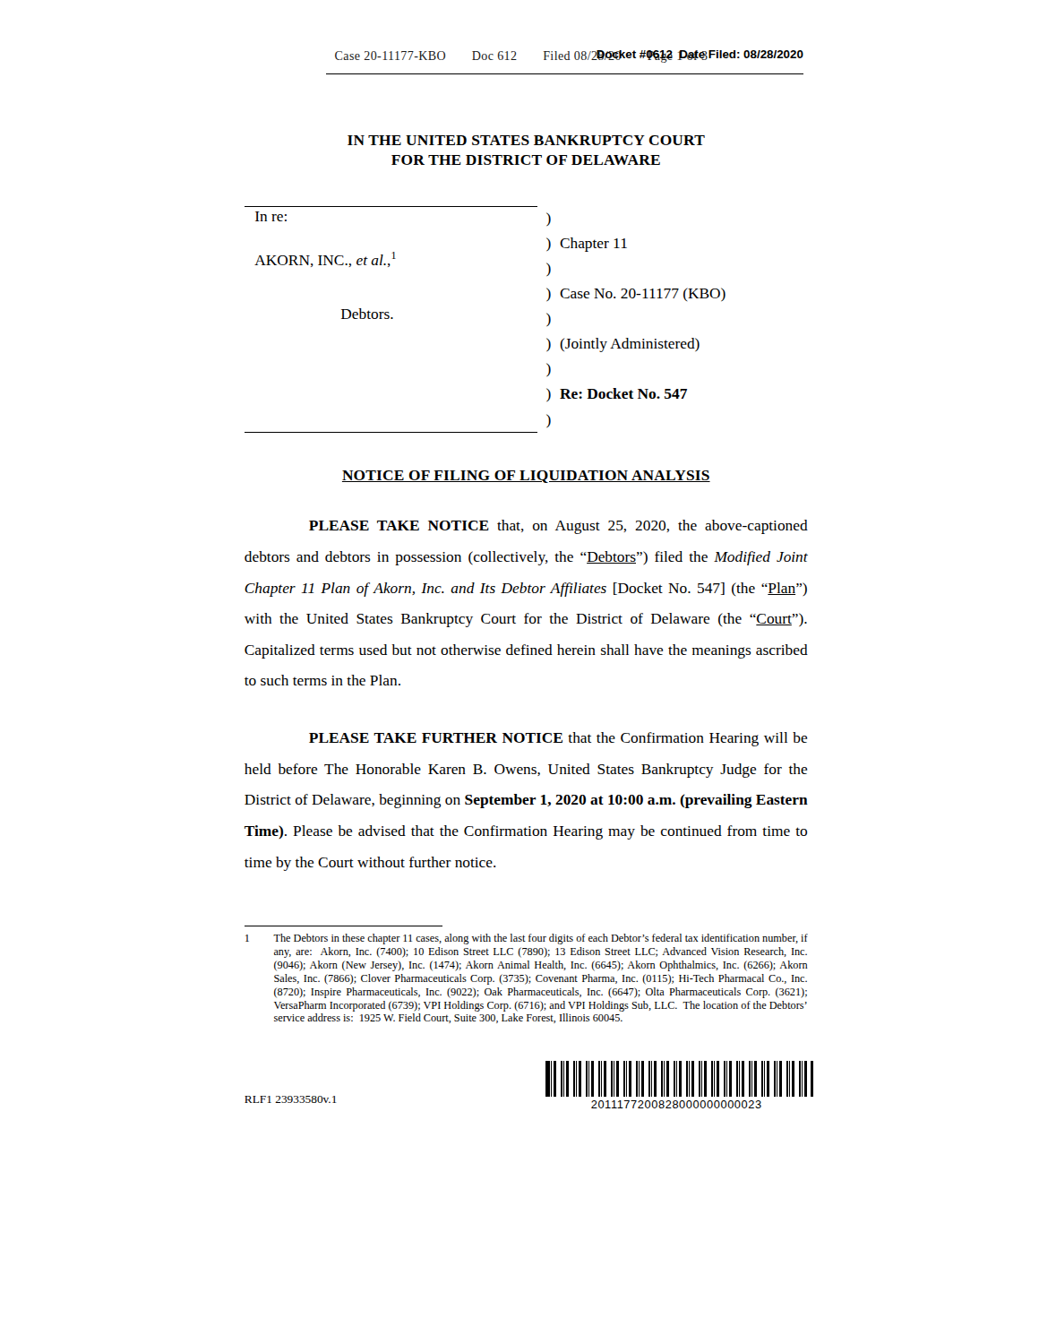Case 20-11177-KBO Doc 612 Filed 08/28/20 Page 1 of 3
Docket #0612 Date Filed: 08/28/2020
IN THE UNITED STATES BANKRUPTCY COURT
FOR THE DISTRICT OF DELAWARE
| In re: AKORN, INC., et al. , 1 Debtors. | ) ) ) ) ) ) ) ) ) | Chapter 11 Case No. 20-11177 (KBO) (Jointly Administered) Re: Docket No. 547 |
Notice of Filing of Liquidation Analysis
PLEASE TAKE NOTICE that, on August 25, 2020, the above-captioned debtors and debtors in possession (collectively, the “Debtors”) filed the Modified Joint Chapter 11 Plan of Akorn, Inc. and Its Debtor Affiliates [Docket No. 547] (the “Plan”) with the United States Bankruptcy Court for the District of Delaware (the “Court”). Capitalized terms used but not otherwise defined herein shall have the meanings ascribed to such terms in the Plan.
PLEASE TAKE FURTHER NOTICE that the Confirmation Hearing will be held before The Honorable Karen B. Owens, United States Bankruptcy Judge for the District of Delaware, beginning on September 1, 2020 at 10:00 a.m. (prevailing Eastern Time). Please be advised that the Confirmation Hearing may be continued from time to time by the Court without further notice.
1
The Debtors in these chapter 11 cases, along with the last four digits of each Debtor’s federal tax identification number, if any, are: Akorn, Inc. (7400); 10 Edison Street LLC (7890); 13 Edison Street LLC; Advanced Vision Research, Inc. (9046); Akorn (New Jersey), Inc. (1474); Akorn Animal Health, Inc. (6645); Akorn Ophthalmics, Inc. (6266); Akorn Sales, Inc. (7866); Clover Pharmaceuticals Corp. (3735); Covenant Pharma, Inc. (0115); Hi-Tech Pharmacal Co., Inc. (8720); Inspire Pharmaceuticals, Inc. (9022); Oak Pharmaceuticals, Inc. (6647); Olta Pharmaceuticals Corp. (3621); VersaPharm Incorporated (6739); VPI Holdings Corp. (6716); and VPI Holdings Sub, LLC. The location of the Debtors’ service address is: 1925 W. Field Court, Suite 300, Lake Forest, Illinois 60045.
RLF1 23933580v.1
2011177200828000000000023